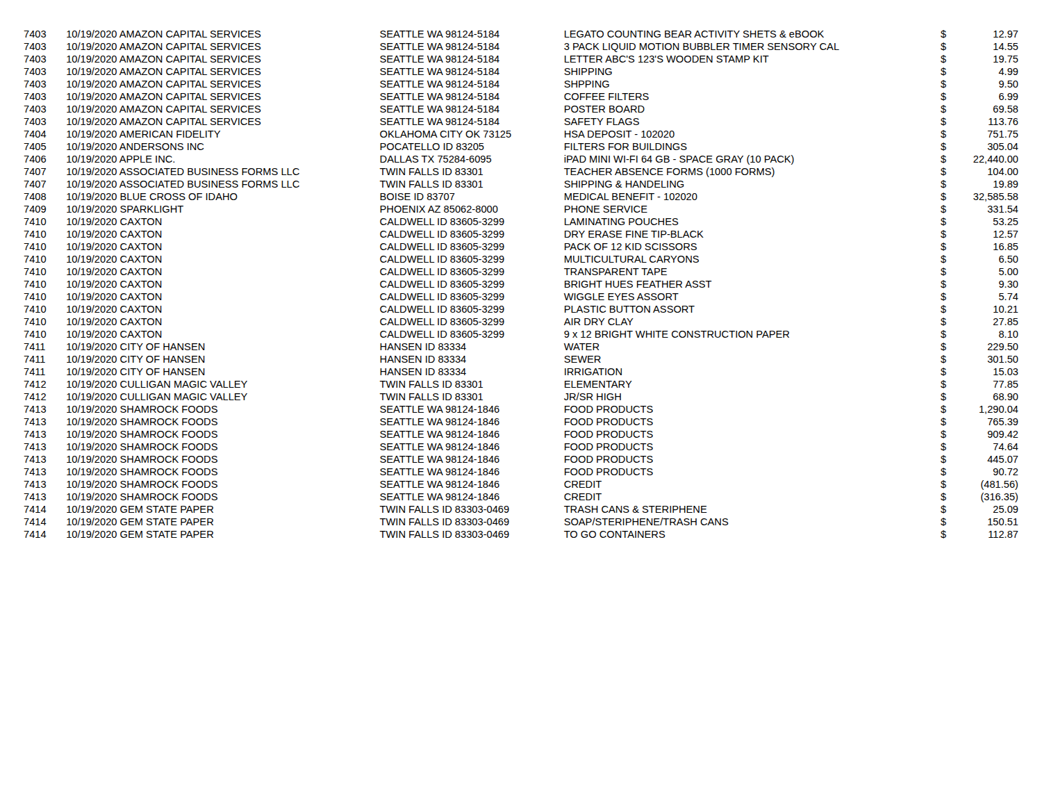| 7403 | 10/19/2020 AMAZON CAPITAL SERVICES | SEATTLE WA 98124-5184 | LEGATO COUNTING BEAR ACTIVITY SHETS & eBOOK | $ | 12.97 |
| 7403 | 10/19/2020 AMAZON CAPITAL SERVICES | SEATTLE WA 98124-5184 | 3 PACK LIQUID MOTION BUBBLER TIMER SENSORY CAL | $ | 14.55 |
| 7403 | 10/19/2020 AMAZON CAPITAL SERVICES | SEATTLE WA 98124-5184 | LETTER ABC'S 123'S WOODEN STAMP KIT | $ | 19.75 |
| 7403 | 10/19/2020 AMAZON CAPITAL SERVICES | SEATTLE WA 98124-5184 | SHIPPING | $ | 4.99 |
| 7403 | 10/19/2020 AMAZON CAPITAL SERVICES | SEATTLE WA 98124-5184 | SHPPING | $ | 9.50 |
| 7403 | 10/19/2020 AMAZON CAPITAL SERVICES | SEATTLE WA 98124-5184 | COFFEE FILTERS | $ | 6.99 |
| 7403 | 10/19/2020 AMAZON CAPITAL SERVICES | SEATTLE WA 98124-5184 | POSTER BOARD | $ | 69.58 |
| 7403 | 10/19/2020 AMAZON CAPITAL SERVICES | SEATTLE WA 98124-5184 | SAFETY FLAGS | $ | 113.76 |
| 7404 | 10/19/2020 AMERICAN FIDELITY | OKLAHOMA CITY OK 73125 | HSA DEPOSIT - 102020 | $ | 751.75 |
| 7405 | 10/19/2020 ANDERSONS INC | POCATELLO ID 83205 | FILTERS FOR BUILDINGS | $ | 305.04 |
| 7406 | 10/19/2020 APPLE INC. | DALLAS TX 75284-6095 | iPAD MINI WI-FI 64 GB - SPACE GRAY (10 PACK) | $ | 22,440.00 |
| 7407 | 10/19/2020 ASSOCIATED BUSINESS FORMS LLC | TWIN FALLS ID 83301 | TEACHER ABSENCE FORMS (1000 FORMS) | $ | 104.00 |
| 7407 | 10/19/2020 ASSOCIATED BUSINESS FORMS LLC | TWIN FALLS ID 83301 | SHIPPING & HANDELING | $ | 19.89 |
| 7408 | 10/19/2020 BLUE CROSS OF IDAHO | BOISE ID 83707 | MEDICAL BENEFIT - 102020 | $ | 32,585.58 |
| 7409 | 10/19/2020 SPARKLIGHT | PHOENIX AZ 85062-8000 | PHONE SERVICE | $ | 331.54 |
| 7410 | 10/19/2020 CAXTON | CALDWELL ID 83605-3299 | LAMINATING POUCHES | $ | 53.25 |
| 7410 | 10/19/2020 CAXTON | CALDWELL ID 83605-3299 | DRY ERASE FINE TIP-BLACK | $ | 12.57 |
| 7410 | 10/19/2020 CAXTON | CALDWELL ID 83605-3299 | PACK OF 12 KID SCISSORS | $ | 16.85 |
| 7410 | 10/19/2020 CAXTON | CALDWELL ID 83605-3299 | MULTICULTURAL CARYONS | $ | 6.50 |
| 7410 | 10/19/2020 CAXTON | CALDWELL ID 83605-3299 | TRANSPARENT TAPE | $ | 5.00 |
| 7410 | 10/19/2020 CAXTON | CALDWELL ID 83605-3299 | BRIGHT HUES FEATHER ASST | $ | 9.30 |
| 7410 | 10/19/2020 CAXTON | CALDWELL ID 83605-3299 | WIGGLE EYES ASSORT | $ | 5.74 |
| 7410 | 10/19/2020 CAXTON | CALDWELL ID 83605-3299 | PLASTIC BUTTON ASSORT | $ | 10.21 |
| 7410 | 10/19/2020 CAXTON | CALDWELL ID 83605-3299 | AIR DRY CLAY | $ | 27.85 |
| 7410 | 10/19/2020 CAXTON | CALDWELL ID 83605-3299 | 9 x 12 BRIGHT WHITE CONSTRUCTION PAPER | $ | 8.10 |
| 7411 | 10/19/2020 CITY OF HANSEN | HANSEN ID 83334 | WATER | $ | 229.50 |
| 7411 | 10/19/2020 CITY OF HANSEN | HANSEN ID 83334 | SEWER | $ | 301.50 |
| 7411 | 10/19/2020 CITY OF HANSEN | HANSEN ID 83334 | IRRIGATION | $ | 15.03 |
| 7412 | 10/19/2020 CULLIGAN MAGIC VALLEY | TWIN FALLS ID 83301 | ELEMENTARY | $ | 77.85 |
| 7412 | 10/19/2020 CULLIGAN MAGIC VALLEY | TWIN FALLS ID 83301 | JR/SR HIGH | $ | 68.90 |
| 7413 | 10/19/2020 SHAMROCK FOODS | SEATTLE WA 98124-1846 | FOOD PRODUCTS | $ | 1,290.04 |
| 7413 | 10/19/2020 SHAMROCK FOODS | SEATTLE WA 98124-1846 | FOOD PRODUCTS | $ | 765.39 |
| 7413 | 10/19/2020 SHAMROCK FOODS | SEATTLE WA 98124-1846 | FOOD PRODUCTS | $ | 909.42 |
| 7413 | 10/19/2020 SHAMROCK FOODS | SEATTLE WA 98124-1846 | FOOD PRODUCTS | $ | 74.64 |
| 7413 | 10/19/2020 SHAMROCK FOODS | SEATTLE WA 98124-1846 | FOOD PRODUCTS | $ | 445.07 |
| 7413 | 10/19/2020 SHAMROCK FOODS | SEATTLE WA 98124-1846 | FOOD PRODUCTS | $ | 90.72 |
| 7413 | 10/19/2020 SHAMROCK FOODS | SEATTLE WA 98124-1846 | CREDIT | $ | (481.56) |
| 7413 | 10/19/2020 SHAMROCK FOODS | SEATTLE WA 98124-1846 | CREDIT | $ | (316.35) |
| 7414 | 10/19/2020 GEM STATE PAPER | TWIN FALLS ID 83303-0469 | TRASH CANS & STERIPHENE | $ | 25.09 |
| 7414 | 10/19/2020 GEM STATE PAPER | TWIN FALLS ID 83303-0469 | SOAP/STERIPHENE/TRASH CANS | $ | 150.51 |
| 7414 | 10/19/2020 GEM STATE PAPER | TWIN FALLS ID 83303-0469 | TO GO CONTAINERS | $ | 112.87 |